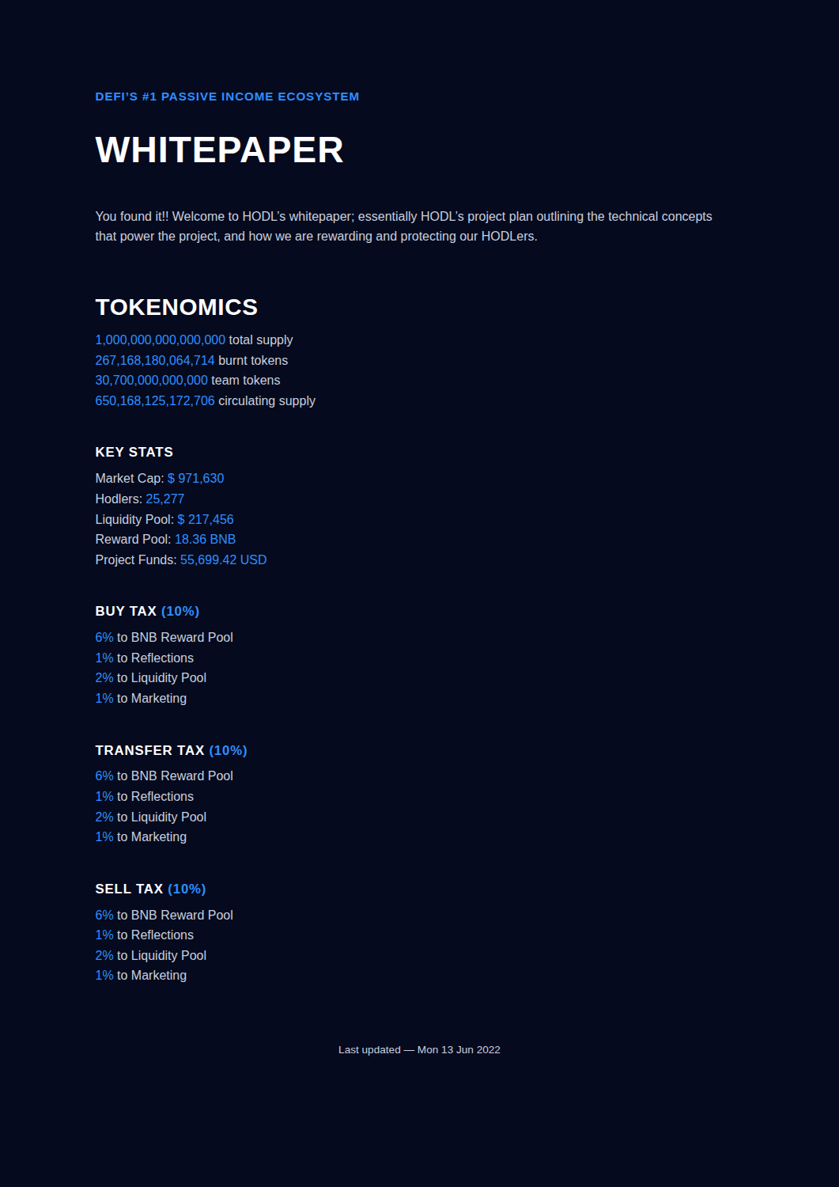DeFi’s #1 Passive Income Ecosystem
WHITEPAPER
You found it!! Welcome to HODL’s whitepaper; essentially HODL’s project plan outlining the technical concepts that power the project, and how we are rewarding and protecting our HODLers.
TOKENOMICS
1,000,000,000,000,000 total supply
267,168,180,064,714 burnt tokens
30,700,000,000,000 team tokens
650,168,125,172,706 circulating supply
Key Stats
Market Cap: $ 971,630
Hodlers: 25,277
Liquidity Pool: $ 217,456
Reward Pool: 18.36 BNB
Project Funds: 55,699.42 USD
Buy Tax (10%)
6% to BNB Reward Pool
1% to Reflections
2% to Liquidity Pool
1% to Marketing
Transfer Tax (10%)
6% to BNB Reward Pool
1% to Reflections
2% to Liquidity Pool
1% to Marketing
Sell Tax (10%)
6% to BNB Reward Pool
1% to Reflections
2% to Liquidity Pool
1% to Marketing
Last updated — Mon 13 Jun 2022